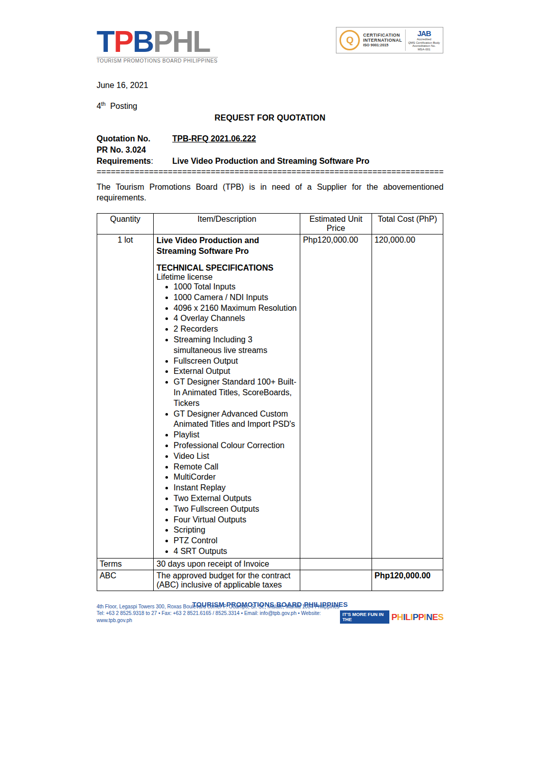TPBPHL
TOURISM PROMOTIONS BOARD PHILIPPINES
Q
CERTIFICATION
INTERNATIONAL
ISO 9001:2015
JAB
Accredited
QMS Certification Body
Accreditation No.
MSA-001
June 16, 2021
4th Posting
REQUEST FOR QUOTATION
Quotation No.
TPB-RFQ 2021.06.222
PR No. 3.024
Requirements:
Live Video Production and Streaming Software Pro
=========================================================================
The Tourism Promotions Board (TPB) is in need of a Supplier for the abovementioned requirements.
| Quantity | Item/Description | Estimated Unit Price | Total Cost (PhP) |
| --- | --- | --- | --- |
| 1 lot | Live Video Production and Streaming Software Pro TECHNICAL SPECIFICATIONS Lifetime license 1000 Total Inputs 1000 Camera / NDI Inputs 4096 x 2160 Maximum Resolution 4 Overlay Channels 2 Recorders Streaming Including 3 simultaneous live streams Fullscreen Output External Output GT Designer Standard 100+ Built-In Animated Titles, ScoreBoards, Tickers GT Designer Advanced Custom Animated Titles and Import PSD's Playlist Professional Colour Correction Video List Remote Call MultiCorder Instant Replay Two External Outputs Two Fullscreen Outputs Four Virtual Outputs Scripting PTZ Control 4 SRT Outputs | Php120,000.00 | 120,000.00 |
| Terms | 30 days upon receipt of Invoice | | |
| ABC | The approved budget for the contract (ABC) inclusive of applicable taxes | | Php120,000.00 |
TOURISM PROMOTIONS BOARD PHILIPPINES
4th Floor, Legaspi Towers 300, Roxas Boulevard corner P. Ocampo, Sr. St., Malate, Manila 1004 Philippines
Tel: +63 2 8525.9318 to 27 • Fax: +63 2 8521.6165 / 8525.3314 • Email: info@tpb.gov.ph • Website: www.tpb.gov.ph
IT'S MORE FUN IN THE
PHILIPPINES